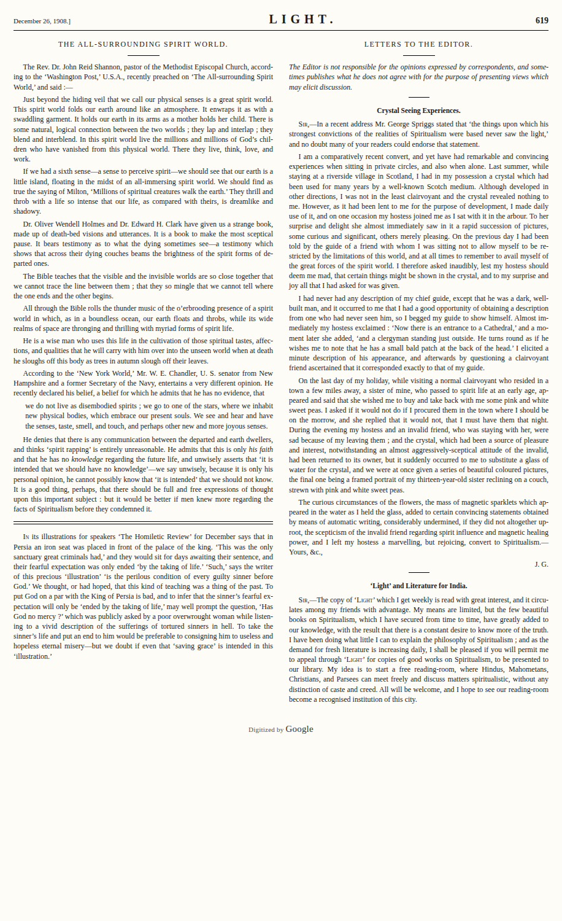December 26, 1908.]
LIGHT.
619
The All-Surrounding Spirit World.
The Rev. Dr. John Reid Shannon, pastor of the Methodist Episcopal Church, according to the ‘Washington Post,’ U.S.A., recently preached on ‘The All-surrounding Spirit World,’ and said :—
Just beyond the hiding veil that we call our physical senses is a great spirit world. This spirit world folds our earth around like an atmosphere. It enwraps it as with a swaddling garment. It holds our earth in its arms as a mother holds her child. There is some natural, logical connection between the two worlds ; they lap and interlap ; they blend and interblend. In this spirit world live the millions and millions of God’s children who have vanished from this physical world. There they live, think, love, and work.
If we had a sixth sense—a sense to perceive spirit—we should see that our earth is a little island, floating in the midst of an all-immersing spirit world. We should find as true the saying of Milton, ‘Millions of spiritual creatures walk the earth.’ They thrill and throb with a life so intense that our life, as compared with theirs, is dreamlike and shadowy.
Dr. Oliver Wendell Holmes and Dr. Edward H. Clark have given us a strange book, made up of death-bed visions and utterances. It is a book to make the most sceptical pause. It bears testimony as to what the dying sometimes see—a testimony which shows that across their dying couches beams the brightness of the spirit forms of departed ones.
The Bible teaches that the visible and the invisible worlds are so close together that we cannot trace the line between them ; that they so mingle that we cannot tell where the one ends and the other begins.
All through the Bible rolls the thunder music of the o’erbrooding presence of a spirit world in which, as in a boundless ocean, our earth floats and throbs, while its wide realms of space are thronging and thrilling with myriad forms of spirit life.
He is a wise man who uses this life in the cultivation of those spiritual tastes, affections, and qualities that he will carry with him over into the unseen world when at death he sloughs off this body as trees in autumn slough off their leaves.
According to the ‘New York World,’ Mr. W. E. Chandler, U. S. senator from New Hampshire and a former Secretary of the Navy, entertains a very different opinion. He recently declared his belief, a belief for which he admits that he has no evidence, that
we do not live as disembodied spirits ; we go to one of the stars, where we inhabit new physical bodies, which embrace our present souls. We see and hear and have the senses, taste, smell, and touch, and perhaps other new and more joyous senses.
He denies that there is any communication between the departed and earth dwellers, and thinks ‘spirit rapping’ is entirely unreasonable. He admits that this is only his faith and that he has no knowledge regarding the future life, and unwisely asserts that ‘it is intended that we should have no knowledge’—we say unwisely, because it is only his personal opinion, he cannot possibly know that ‘it is intended’ that we should not know. It is a good thing, perhaps, that there should be full and free expressions of thought upon this important subject : but it would be better if men knew more regarding the facts of Spiritualism before they condemned it.
In its illustrations for speakers ‘The Homiletic Review’ for December says that in Persia an iron seat was placed in front of the palace of the king. ‘This was the only sanctuary great criminals had,’ and they would sit for days awaiting their sentence, and their fearful expectation was only ended ‘by the taking of life.’ ‘Such,’ says the writer of this precious ‘illustration’ ‘is the perilous condition of every guilty sinner before God.’ We thought, or had hoped, that this kind of teaching was a thing of the past. To put God on a par with the King of Persia is bad, and to infer that the sinner’s fearful expectation will only be ‘ended by the taking of life,’ may well prompt the question, ‘Has God no mercy ?’ which was publicly asked by a poor overwrought woman while listening to a vivid description of the sufferings of tortured sinners in hell. To take the sinner’s life and put an end to him would be preferable to consigning him to useless and hopeless eternal misery—but we doubt if even that ‘saving grace’ is intended in this ‘illustration.’
Letters to the Editor.
The Editor is not responsible for the opinions expressed by correspondents, and sometimes publishes what he does not agree with for the purpose of presenting views which may elicit discussion.
Crystal Seeing Experiences.
Sir,—In a recent address Mr. George Spriggs stated that ‘the things upon which his strongest convictions of the realities of Spiritualism were based never saw the light,’ and no doubt many of your readers could endorse that statement.
I am a comparatively recent convert, and yet have had remarkable and convincing experiences when sitting in private circles, and also when alone. Last summer, while staying at a riverside village in Scotland, I had in my possession a crystal which had been used for many years by a well-known Scotch medium. Although developed in other directions, I was not in the least clairvoyant and the crystal revealed nothing to me. However, as it had been lent to me for the purpose of development, I made daily use of it, and on one occasion my hostess joined me as I sat with it in the arbour. To her surprise and delight she almost immediately saw in it a rapid succession of pictures, some curious and significant, others merely pleasing. On the previous day I had been told by the guide of a friend with whom I was sitting not to allow myself to be restricted by the limitations of this world, and at all times to remember to avail myself of the great forces of the spirit world. I therefore asked inaudibly, lest my hostess should deem me mad, that certain things might be shown in the crystal, and to my surprise and joy all that I had asked for was given.
I had never had any description of my chief guide, except that he was a dark, well-built man, and it occurred to me that I had a good opportunity of obtaining a description from one who had never seen him, so I begged my guide to show himself. Almost immediately my hostess exclaimed : ‘Now there is an entrance to a Cathedral,’ and a moment later she added, ‘and a clergyman standing just outside. He turns round as if he wishes me to note that he has a small bald patch at the back of the head.’ I elicited a minute description of his appearance, and afterwards by questioning a clairvoyant friend ascertained that it corresponded exactly to that of my guide.
On the last day of my holiday, while visiting a normal clairvoyant who resided in a town a few miles away, a sister of mine, who passed to spirit life at an early age, appeared and said that she wished me to buy and take back with me some pink and white sweet peas. I asked if it would not do if I procured them in the town where I should be on the morrow, and she replied that it would not, that I must have them that night. During the evening my hostess and an invalid friend, who was staying with her, were sad because of my leaving them ; and the crystal, which had been a source of pleasure and interest, notwithstanding an almost aggressively-sceptical attitude of the invalid, had been returned to its owner, but it suddenly occurred to me to substitute a glass of water for the crystal, and we were at once given a series of beautiful coloured pictures, the final one being a framed portrait of my thirteen-year-old sister reclining on a couch, strewn with pink and white sweet peas.
The curious circumstances of the flowers, the mass of magnetic sparklets which appeared in the water as I held the glass, added to certain convincing statements obtained by means of automatic writing, considerably undermined, if they did not altogether uproot, the scepticism of the invalid friend regarding spirit influence and magnetic healing power, and I left my hostess a marvelling, but rejoicing, convert to Spiritualism.—Yours, &c.,
J. G.
‘Light’ and Literature for India.
Sir,—The copy of ‘Light’ which I get weekly is read with great interest, and it circulates among my friends with advantage. My means are limited, but the few beautiful books on Spiritualism, which I have secured from time to time, have greatly added to our knowledge, with the result that there is a constant desire to know more of the truth. I have been doing what little I can to explain the philosophy of Spiritualism ; and as the demand for fresh literature is increasing daily, I shall be pleased if you will permit me to appeal through ‘Light’ for copies of good works on Spiritualism, to be presented to our library. My idea is to start a free reading-room, where Hindus, Mahometans, Christians, and Parsees can meet freely and discuss matters spiritualistic, without any distinction of caste and creed. All will be welcome, and I hope to see our reading-room become a recognised institution of this city.
Digitized by Google